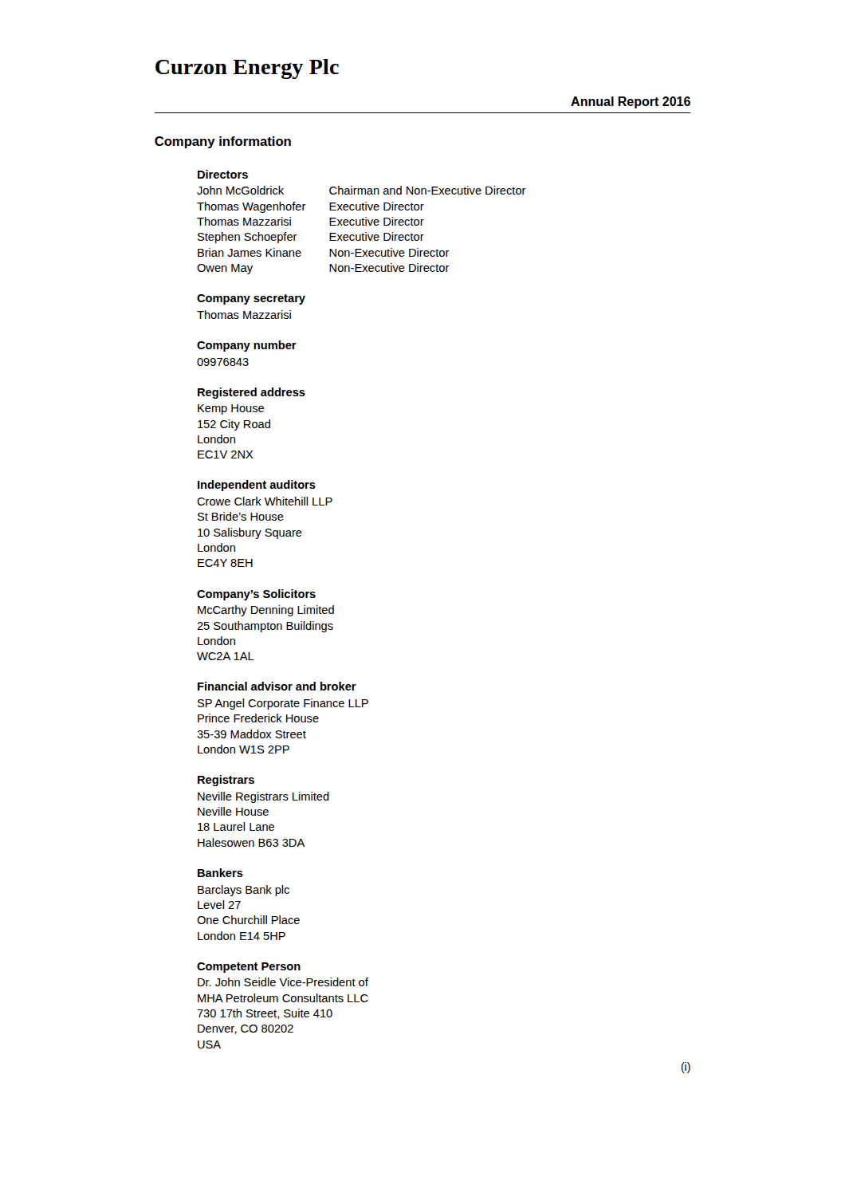Curzon Energy Plc
Annual Report 2016
Company information
Directors
| John McGoldrick | Chairman and Non-Executive Director |
| Thomas Wagenhofer | Executive Director |
| Thomas Mazzarisi | Executive Director |
| Stephen Schoepfer | Executive Director |
| Brian James Kinane | Non-Executive Director |
| Owen May | Non-Executive Director |
Company secretary
Thomas Mazzarisi
Company number
09976843
Registered address
Kemp House
152 City Road
London
EC1V 2NX
Independent auditors
Crowe Clark Whitehill LLP
St Bride’s House
10 Salisbury Square
London
EC4Y 8EH
Company’s Solicitors
McCarthy Denning Limited
25 Southampton Buildings
London
WC2A 1AL
Financial advisor and broker
SP Angel Corporate Finance LLP
Prince Frederick House
35-39 Maddox Street
London W1S 2PP
Registrars
Neville Registrars Limited
Neville House
18 Laurel Lane
Halesowen B63 3DA
Bankers
Barclays Bank plc
Level 27
One Churchill Place
London E14 5HP
Competent Person
Dr. John Seidle Vice-President of
MHA Petroleum Consultants LLC
730 17th Street, Suite 410
Denver, CO 80202
USA
(i)